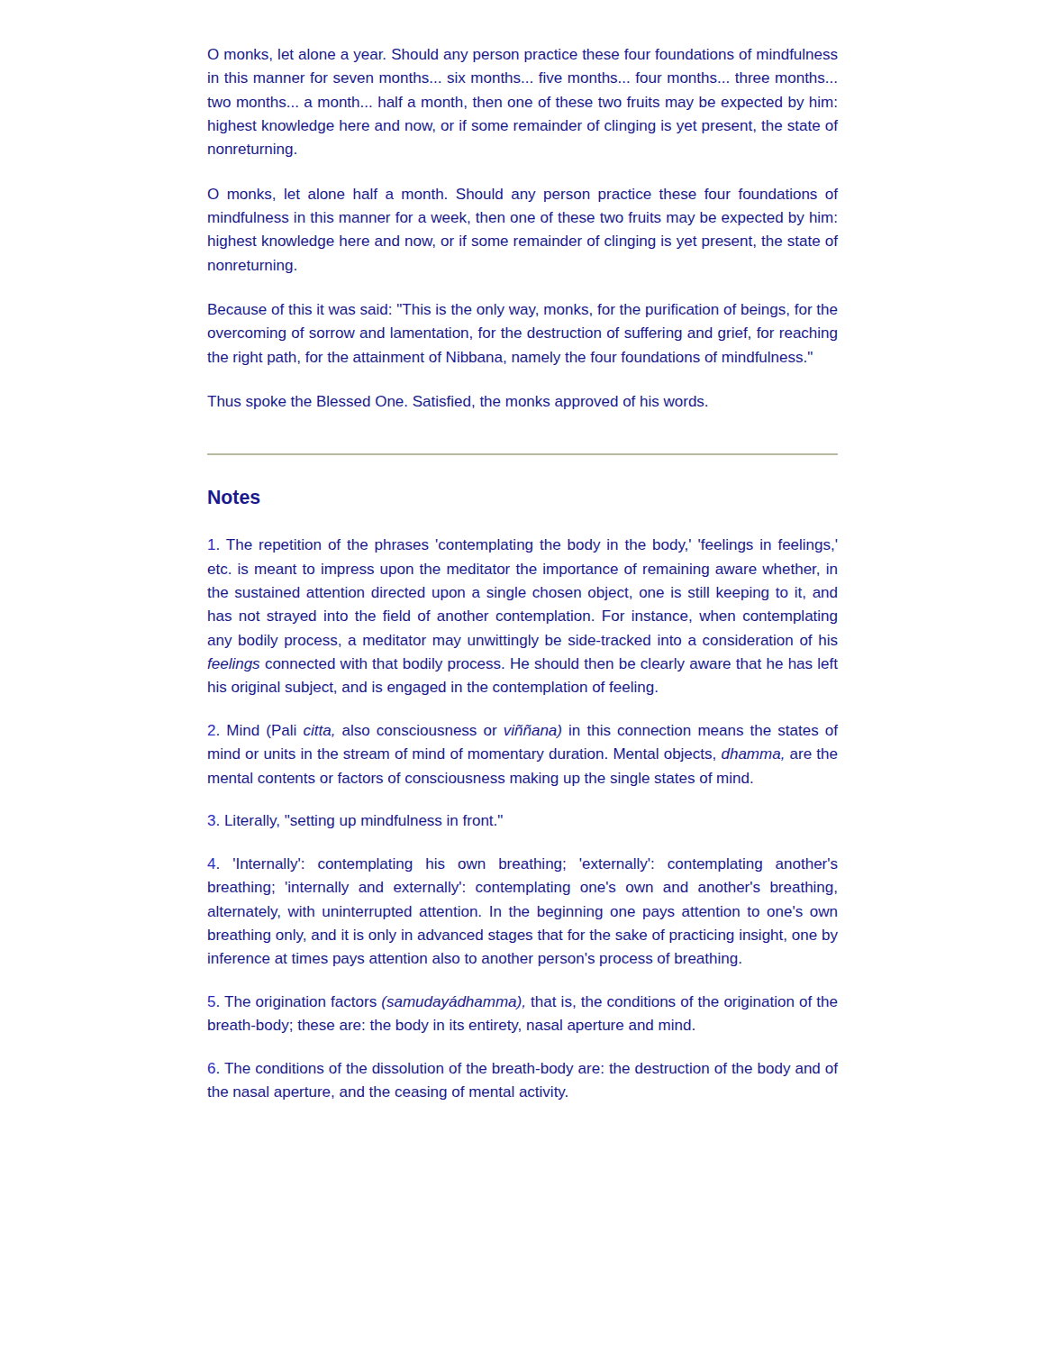O monks, let alone a year. Should any person practice these four foundations of mindfulness in this manner for seven months... six months... five months... four months... three months... two months... a month... half a month, then one of these two fruits may be expected by him: highest knowledge here and now, or if some remainder of clinging is yet present, the state of nonreturning.
O monks, let alone half a month. Should any person practice these four foundations of mindfulness in this manner for a week, then one of these two fruits may be expected by him: highest knowledge here and now, or if some remainder of clinging is yet present, the state of nonreturning.
Because of this it was said: "This is the only way, monks, for the purification of beings, for the overcoming of sorrow and lamentation, for the destruction of suffering and grief, for reaching the right path, for the attainment of Nibbana, namely the four foundations of mindfulness."
Thus spoke the Blessed One. Satisfied, the monks approved of his words.
Notes
1. The repetition of the phrases 'contemplating the body in the body,' 'feelings in feelings,' etc. is meant to impress upon the meditator the importance of remaining aware whether, in the sustained attention directed upon a single chosen object, one is still keeping to it, and has not strayed into the field of another contemplation. For instance, when contemplating any bodily process, a meditator may unwittingly be side-tracked into a consideration of his feelings connected with that bodily process. He should then be clearly aware that he has left his original subject, and is engaged in the contemplation of feeling.
2. Mind (Pali citta, also consciousness or viññana) in this connection means the states of mind or units in the stream of mind of momentary duration. Mental objects, dhamma, are the mental contents or factors of consciousness making up the single states of mind.
3. Literally, "setting up mindfulness in front."
4. 'Internally': contemplating his own breathing; 'externally': contemplating another's breathing; 'internally and externally': contemplating one's own and another's breathing, alternately, with uninterrupted attention. In the beginning one pays attention to one's own breathing only, and it is only in advanced stages that for the sake of practicing insight, one by inference at times pays attention also to another person's process of breathing.
5. The origination factors (samudayádhamma), that is, the conditions of the origination of the breath-body; these are: the body in its entirety, nasal aperture and mind.
6. The conditions of the dissolution of the breath-body are: the destruction of the body and of the nasal aperture, and the ceasing of mental activity.